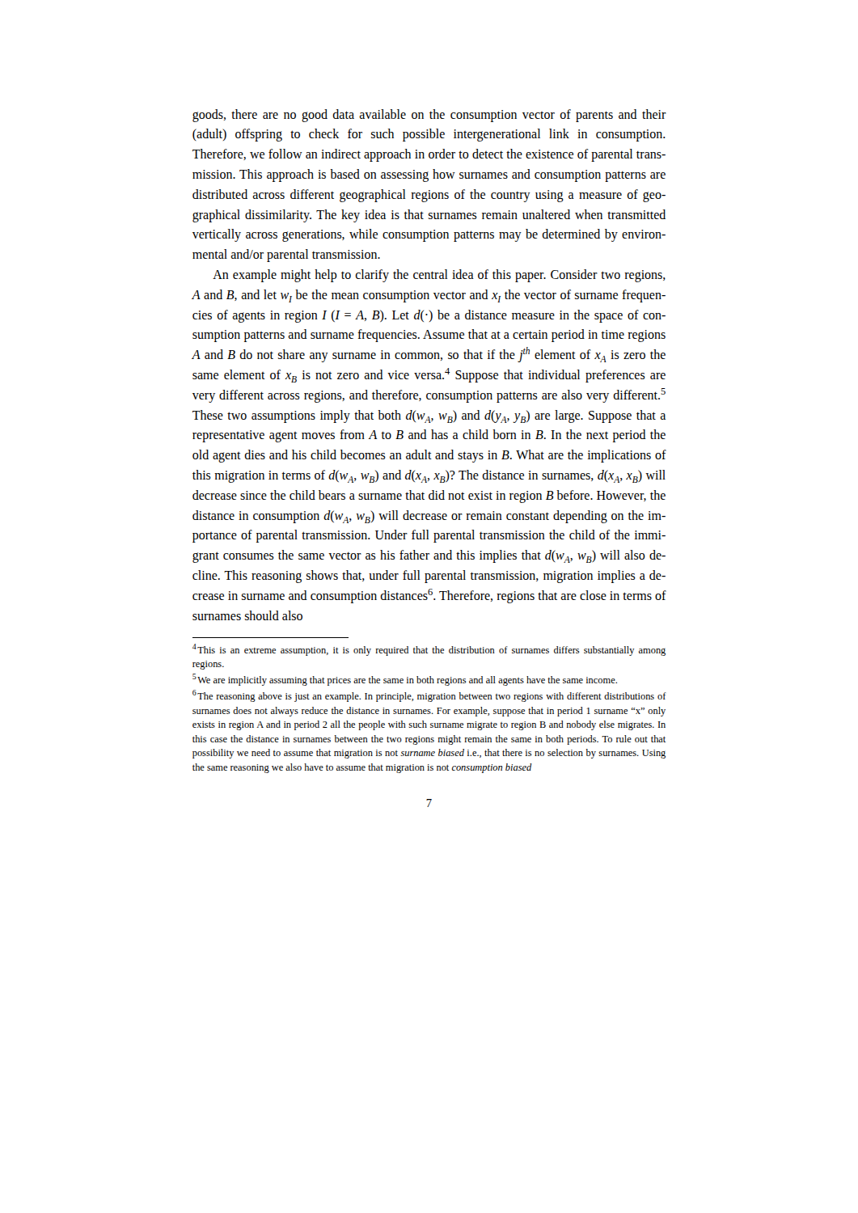goods, there are no good data available on the consumption vector of parents and their (adult) offspring to check for such possible intergenerational link in consumption. Therefore, we follow an indirect approach in order to detect the existence of parental transmission. This approach is based on assessing how surnames and consumption patterns are distributed across different geographical regions of the country using a measure of geographical dissimilarity. The key idea is that surnames remain unaltered when transmitted vertically across generations, while consumption patterns may be determined by environmental and/or parental transmission.
An example might help to clarify the central idea of this paper. Consider two regions, A and B, and let wI be the mean consumption vector and xI the vector of surname frequencies of agents in region I (I = A, B). Let d(·) be a distance measure in the space of consumption patterns and surname frequencies. Assume that at a certain period in time regions A and B do not share any surname in common, so that if the jth element of xA is zero the same element of xB is not zero and vice versa.4 Suppose that individual preferences are very different across regions, and therefore, consumption patterns are also very different.5 These two assumptions imply that both d(wA, wB) and d(yA, yB) are large. Suppose that a representative agent moves from A to B and has a child born in B. In the next period the old agent dies and his child becomes an adult and stays in B. What are the implications of this migration in terms of d(wA, wB) and d(xA, xB)? The distance in surnames, d(xA, xB) will decrease since the child bears a surname that did not exist in region B before. However, the distance in consumption d(wA, wB) will decrease or remain constant depending on the importance of parental transmission. Under full parental transmission the child of the immigrant consumes the same vector as his father and this implies that d(wA, wB) will also decline. This reasoning shows that, under full parental transmission, migration implies a decrease in surname and consumption distances6. Therefore, regions that are close in terms of surnames should also
4 This is an extreme assumption, it is only required that the distribution of surnames differs substantially among regions.
5 We are implicitly assuming that prices are the same in both regions and all agents have the same income.
6 The reasoning above is just an example. In principle, migration between two regions with different distributions of surnames does not always reduce the distance in surnames. For example, suppose that in period 1 surname “x” only exists in region A and in period 2 all the people with such surname migrate to region B and nobody else migrates. In this case the distance in surnames between the two regions might remain the same in both periods. To rule out that possibility we need to assume that migration is not surname biased i.e., that there is no selection by surnames. Using the same reasoning we also have to assume that migration is not consumption biased
7